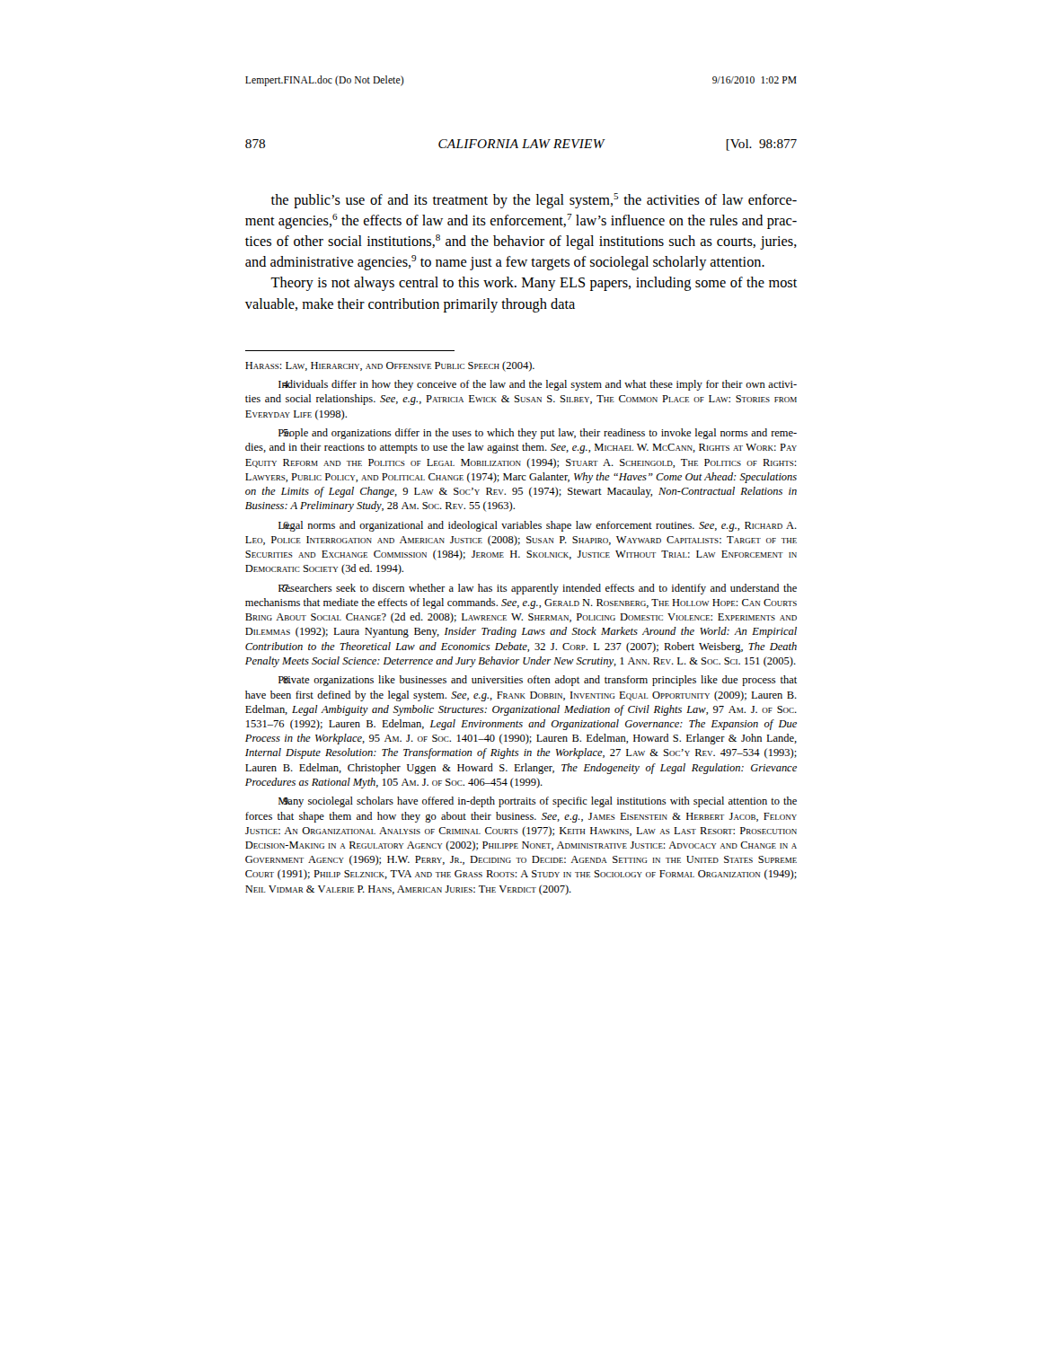Lempert.FINAL.doc (Do Not Delete) 9/16/2010 1:02 PM
878 CALIFORNIA LAW REVIEW [Vol. 98:877
the public’s use of and its treatment by the legal system,5 the activities of law enforcement agencies,6 the effects of law and its enforcement,7 law’s influence on the rules and practices of other social institutions,8 and the behavior of legal institutions such as courts, juries, and administrative agencies,9 to name just a few targets of sociolegal scholarly attention.
Theory is not always central to this work. Many ELS papers, including some of the most valuable, make their contribution primarily through data
Harass: Law, Hierarchy, and Offensive Public Speech (2004).
4. Individuals differ in how they conceive of the law and the legal system and what these imply for their own activities and social relationships. See, e.g., Patricia Ewick & Susan S. Silbey, The Common Place of Law: Stories from Everyday Life (1998).
5. People and organizations differ in the uses to which they put law, their readiness to invoke legal norms and remedies, and in their reactions to attempts to use the law against them. See, e.g., Michael W. McCann, Rights at Work: Pay Equity Reform and the Politics of Legal Mobilization (1994); Stuart A. Scheingold, The Politics of Rights: Lawyers, Public Policy, and Political Change (1974); Marc Galanter, Why the “Haves” Come Out Ahead: Speculations on the Limits of Legal Change, 9 Law & Soc’y Rev. 95 (1974); Stewart Macaulay, Non-Contractual Relations in Business: A Preliminary Study, 28 Am. Soc. Rev. 55 (1963).
6. Legal norms and organizational and ideological variables shape law enforcement routines. See, e.g., Richard A. Leo, Police Interrogation and American Justice (2008); Susan P. Shapiro, Wayward Capitalists: Target of the Securities and Exchange Commission (1984); Jerome H. Skolnick, Justice Without Trial: Law Enforcement in Democratic Society (3d ed. 1994).
7. Researchers seek to discern whether a law has its apparently intended effects and to identify and understand the mechanisms that mediate the effects of legal commands. See, e.g., Gerald N. Rosenberg, The Hollow Hope: Can Courts Bring About Social Change? (2d ed. 2008); Lawrence W. Sherman, Policing Domestic Violence: Experiments and Dilemmas (1992); Laura Nyantung Beny, Insider Trading Laws and Stock Markets Around the World: An Empirical Contribution to the Theoretical Law and Economics Debate, 32 J. Corp. L 237 (2007); Robert Weisberg, The Death Penalty Meets Social Science: Deterrence and Jury Behavior Under New Scrutiny, 1 Ann. Rev. L. & Soc. Sci. 151 (2005).
8. Private organizations like businesses and universities often adopt and transform principles like due process that have been first defined by the legal system. See, e.g., Frank Dobbin, Inventing Equal Opportunity (2009); Lauren B. Edelman, Legal Ambiguity and Symbolic Structures: Organizational Mediation of Civil Rights Law, 97 Am. J. of Soc. 1531–76 (1992); Lauren B. Edelman, Legal Environments and Organizational Governance: The Expansion of Due Process in the Workplace, 95 Am. J. of Soc. 1401–40 (1990); Lauren B. Edelman, Howard S. Erlanger & John Lande, Internal Dispute Resolution: The Transformation of Rights in the Workplace, 27 Law & Soc’y Rev. 497–534 (1993); Lauren B. Edelman, Christopher Uggen & Howard S. Erlanger, The Endogeneity of Legal Regulation: Grievance Procedures as Rational Myth, 105 Am. J. of Soc. 406–454 (1999).
9. Many sociolegal scholars have offered in-depth portraits of specific legal institutions with special attention to the forces that shape them and how they go about their business. See, e.g., James Eisenstein & Herbert Jacob, Felony Justice: An Organizational Analysis of Criminal Courts (1977); Keith Hawkins, Law as Last Resort: Prosecution Decision-Making in a Regulatory Agency (2002); Philippe Nonet, Administrative Justice: Advocacy and Change in a Government Agency (1969); H.W. Perry, Jr., Deciding to Decide: Agenda Setting in the United States Supreme Court (1991); Philip Selznick, TVA and the Grass Roots: A Study in the Sociology of Formal Organization (1949); Neil Vidmar & Valerie P. Hans, American Juries: The Verdict (2007).